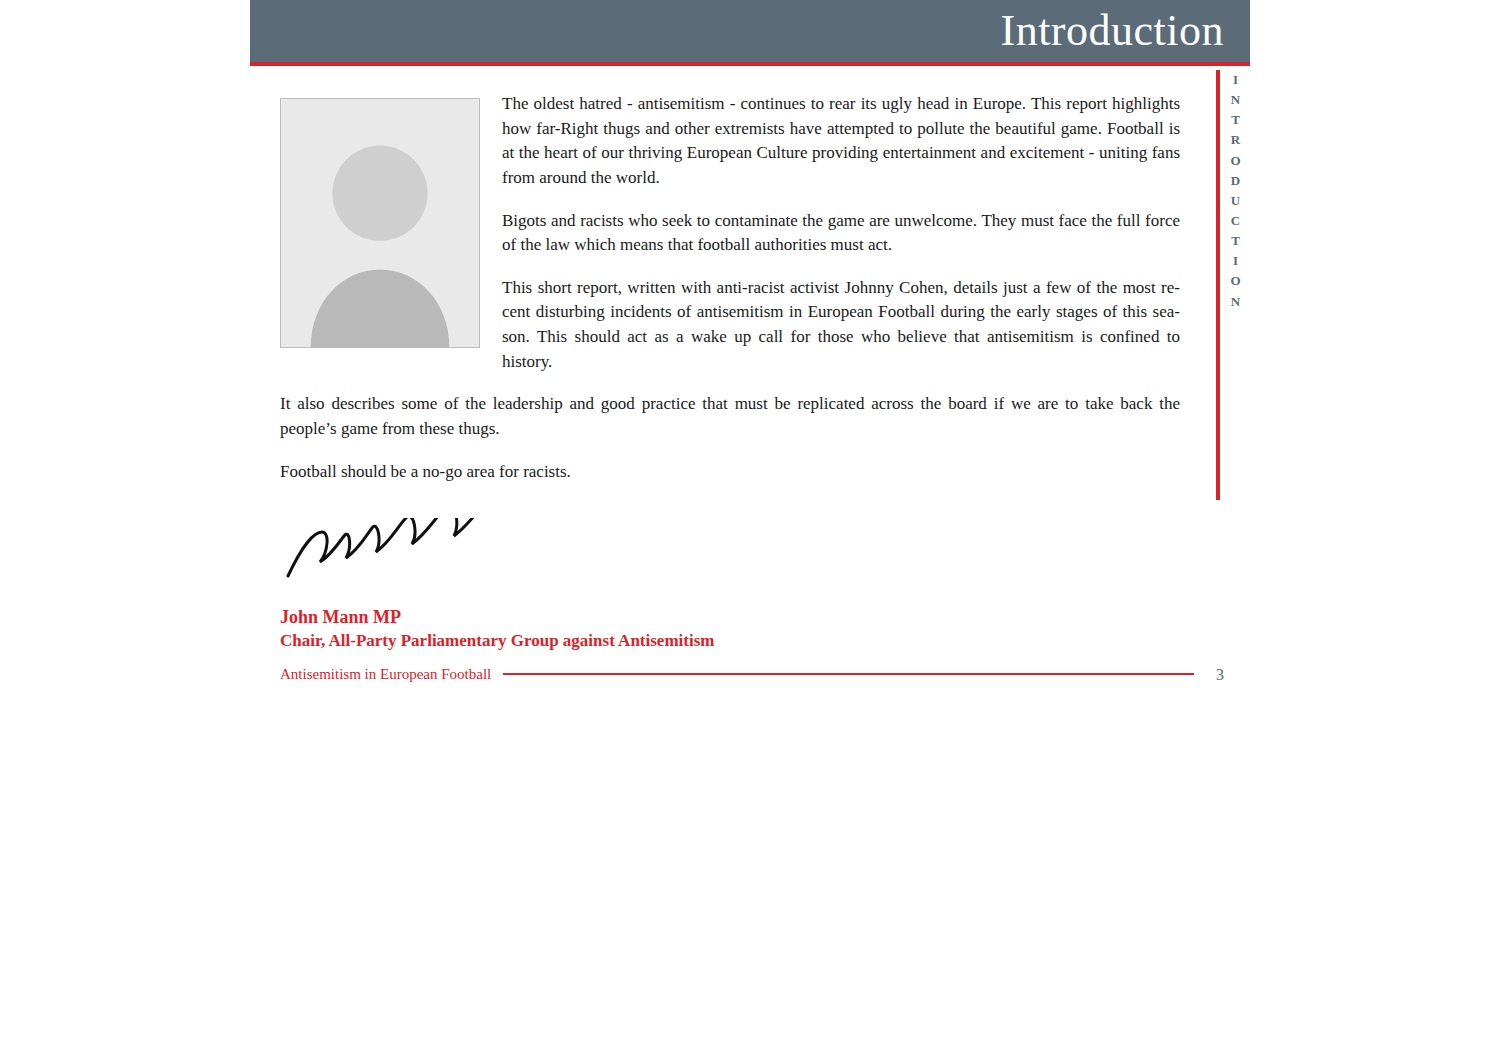Introduction
I
N
T
R
O
D
U
C
T
I
O
N
The oldest hatred - antisemitism - continues to rear its ugly head in Europe. This report highlights how far-Right thugs and other extremists have attempted to pollute the beautiful game. Football is at the heart of our thriving European Culture providing entertainment and excitement - uniting fans from around the world.
Bigots and racists who seek to contaminate the game are unwelcome. They must face the full force of the law which means that football authorities must act.
This short report, written with anti-racist activist Johnny Cohen, details just a few of the most recent disturbing incidents of antisemitism in European Football during the early stages of this season. This should act as a wake up call for those who believe that antisemitism is confined to history.
It also describes some of the leadership and good practice that must be replicated across the board if we are to take back the people’s game from these thugs.
Football should be a no-go area for racists.
John Mann MP Chair, All-Party Parliamentary Group against Antisemitism
Antisemitism in European Football 3